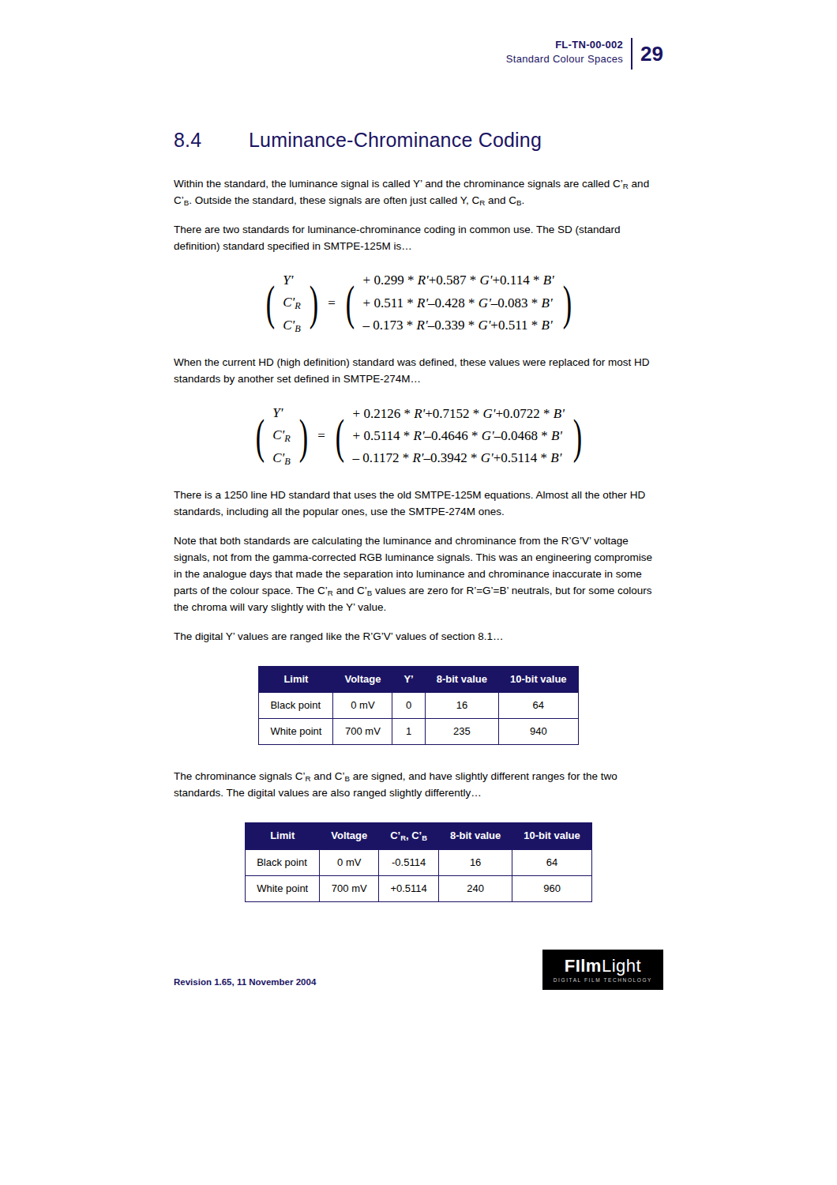FL-TN-00-002
Standard Colour Spaces
29
8.4 Luminance-Chrominance Coding
Within the standard, the luminance signal is called Y’ and the chrominance signals are called C’R and C’B. Outside the standard, these signals are often just called Y, CR and CB.
There are two standards for luminance-chrominance coding in common use. The SD (standard definition) standard specified in SMTPE-125M is…
( Y' C'R C'B ) = ( + 0.299 * R'+0.587 * G'+0.114 * B' + 0.511 * R'–0.428 * G'–0.083 * B' – 0.173 * R'–0.339 * G'+0.511 * B' )
When the current HD (high definition) standard was defined, these values were replaced for most HD standards by another set defined in SMTPE-274M…
( Y' C'R C'B ) = ( + 0.2126 * R'+0.7152 * G'+0.0722 * B' + 0.5114 * R'–0.4646 * G'–0.0468 * B' – 0.1172 * R'–0.3942 * G'+0.5114 * B' )
There is a 1250 line HD standard that uses the old SMTPE-125M equations. Almost all the other HD standards, including all the popular ones, use the SMTPE-274M ones.
Note that both standards are calculating the luminance and chrominance from the R’G’V’ voltage signals, not from the gamma-corrected RGB luminance signals. This was an engineering compromise in the analogue days that made the separation into luminance and chrominance inaccurate in some parts of the colour space. The C’R and C’B values are zero for R’=G’=B’ neutrals, but for some colours the chroma will vary slightly with the Y’ value.
The digital Y’ values are ranged like the R’G’V’ values of section 8.1…
| Limit | Voltage | Y’ | 8-bit value | 10-bit value |
| --- | --- | --- | --- | --- |
| Black point | 0 mV | 0 | 16 | 64 |
| White point | 700 mV | 1 | 235 | 940 |
The chrominance signals C’R and C’B are signed, and have slightly different ranges for the two standards. The digital values are also ranged slightly differently…
| Limit | Voltage | C’ R , C’ B | 8-bit value | 10-bit value |
| --- | --- | --- | --- | --- |
| Black point | 0 mV | -0.5114 | 16 | 64 |
| White point | 700 mV | +0.5114 | 240 | 960 |
Revision 1.65, 11 November 2004
FIlmLight
DIGITAL FILM TECHNOLOGY